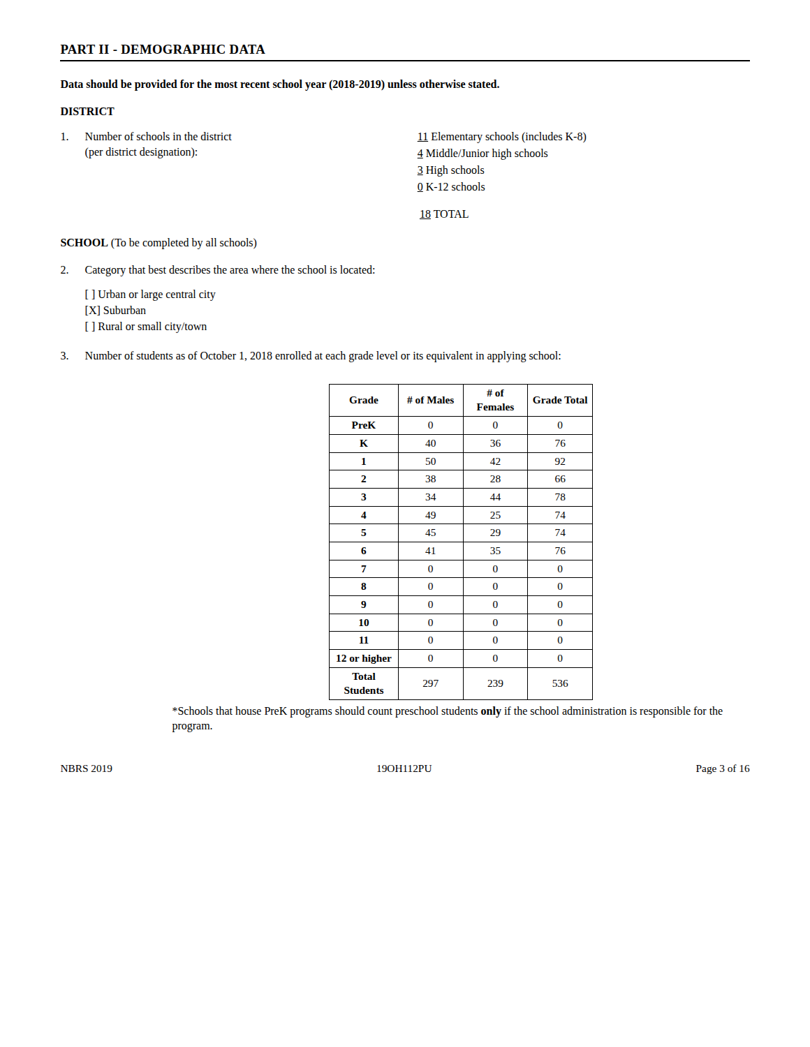PART II - DEMOGRAPHIC DATA
Data should be provided for the most recent school year (2018-2019) unless otherwise stated.
DISTRICT
1.
Number of schools in the district
(per district designation):
11 Elementary schools (includes K-8)
4 Middle/Junior high schools
3 High schools
0 K-12 schools
18 TOTAL
SCHOOL (To be completed by all schools)
2.
Category that best describes the area where the school is located:
[ ] Urban or large central city
[X] Suburban
[ ] Rural or small city/town
3.
Number of students as of October 1, 2018 enrolled at each grade level or its equivalent in applying school:
| Grade | # of Males | # of Females | Grade Total |
| --- | --- | --- | --- |
| PreK | 0 | 0 | 0 |
| K | 40 | 36 | 76 |
| 1 | 50 | 42 | 92 |
| 2 | 38 | 28 | 66 |
| 3 | 34 | 44 | 78 |
| 4 | 49 | 25 | 74 |
| 5 | 45 | 29 | 74 |
| 6 | 41 | 35 | 76 |
| 7 | 0 | 0 | 0 |
| 8 | 0 | 0 | 0 |
| 9 | 0 | 0 | 0 |
| 10 | 0 | 0 | 0 |
| 11 | 0 | 0 | 0 |
| 12 or higher | 0 | 0 | 0 |
| Total Students | 297 | 239 | 536 |
*Schools that house PreK programs should count preschool students only if the school administration is responsible for the program.
NBRS 2019 19OH112PU Page 3 of 16